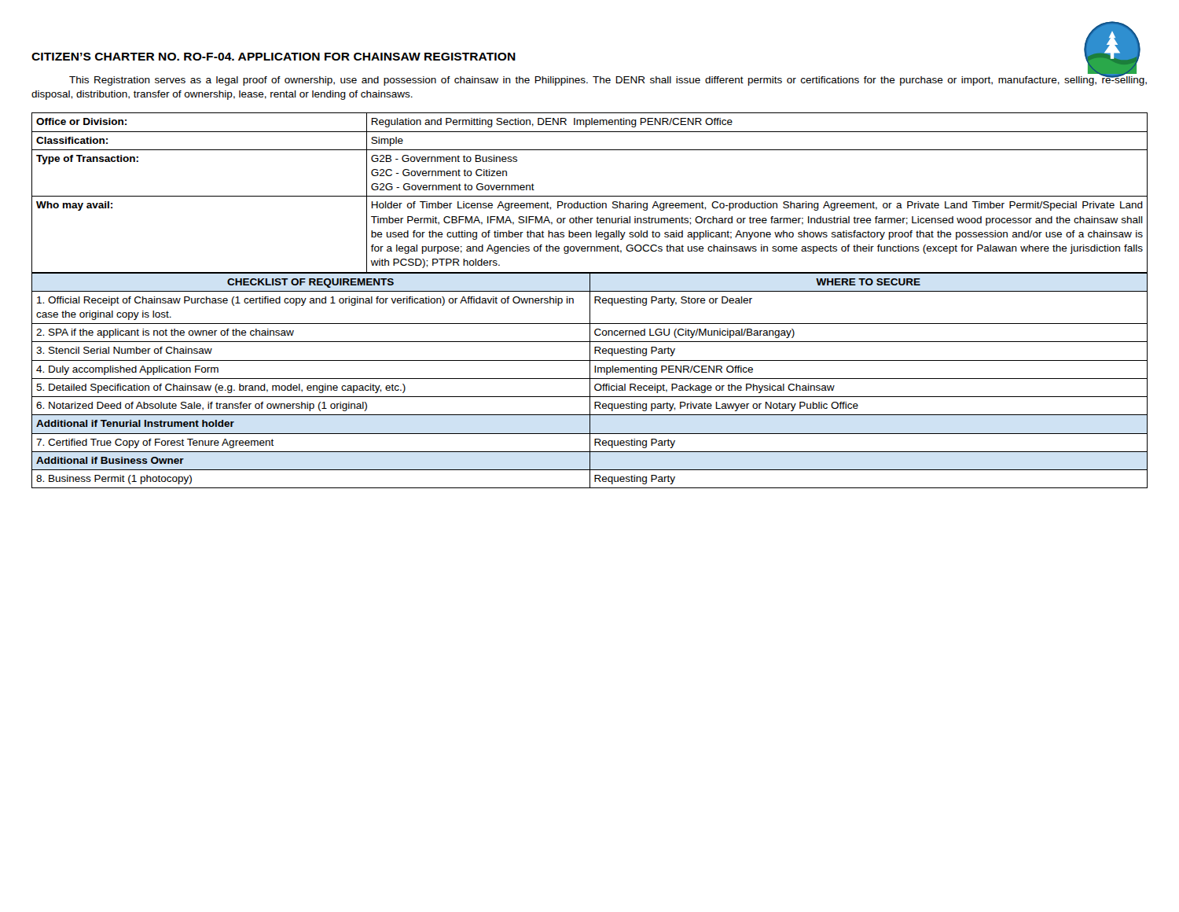CITIZEN’S CHARTER NO. RO-F-04. APPLICATION FOR CHAINSAW REGISTRATION
This Registration serves as a legal proof of ownership, use and possession of chainsaw in the Philippines. The DENR shall issue different permits or certifications for the purchase or import, manufacture, selling, re-selling, disposal, distribution, transfer of ownership, lease, rental or lending of chainsaws.
| Office or Division: | Regulation and Permitting Section, DENR Implementing PENR/CENR Office |
| Classification: | Simple |
| Type of Transaction: | G2B - Government to Business G2C - Government to Citizen G2G - Government to Government |
| Who may avail: | Holder of Timber License Agreement, Production Sharing Agreement, Co-production Sharing Agreement, or a Private Land Timber Permit/Special Private Land Timber Permit, CBFMA, IFMA, SIFMA, or other tenurial instruments; Orchard or tree farmer; Industrial tree farmer; Licensed wood processor and the chainsaw shall be used for the cutting of timber that has been legally sold to said applicant; Anyone who shows satisfactory proof that the possession and/or use of a chainsaw is for a legal purpose; and Agencies of the government, GOCCs that use chainsaws in some aspects of their functions (except for Palawan where the jurisdiction falls with PCSD); PTPR holders. |
| CHECKLIST OF REQUIREMENTS | WHERE TO SECURE |
| 1. Official Receipt of Chainsaw Purchase (1 certified copy and 1 original for verification) or Affidavit of Ownership in case the original copy is lost. | Requesting Party, Store or Dealer |
| 2. SPA if the applicant is not the owner of the chainsaw | Concerned LGU (City/Municipal/Barangay) |
| 3. Stencil Serial Number of Chainsaw | Requesting Party |
| 4. Duly accomplished Application Form | Implementing PENR/CENR Office |
| 5. Detailed Specification of Chainsaw (e.g. brand, model, engine capacity, etc.) | Official Receipt, Package or the Physical Chainsaw |
| 6. Notarized Deed of Absolute Sale, if transfer of ownership (1 original) | Requesting party, Private Lawyer or Notary Public Office |
| Additional if Tenurial Instrument holder | |
| 7. Certified True Copy of Forest Tenure Agreement | Requesting Party |
| Additional if Business Owner | |
| 8. Business Permit (1 photocopy) | Requesting Party |